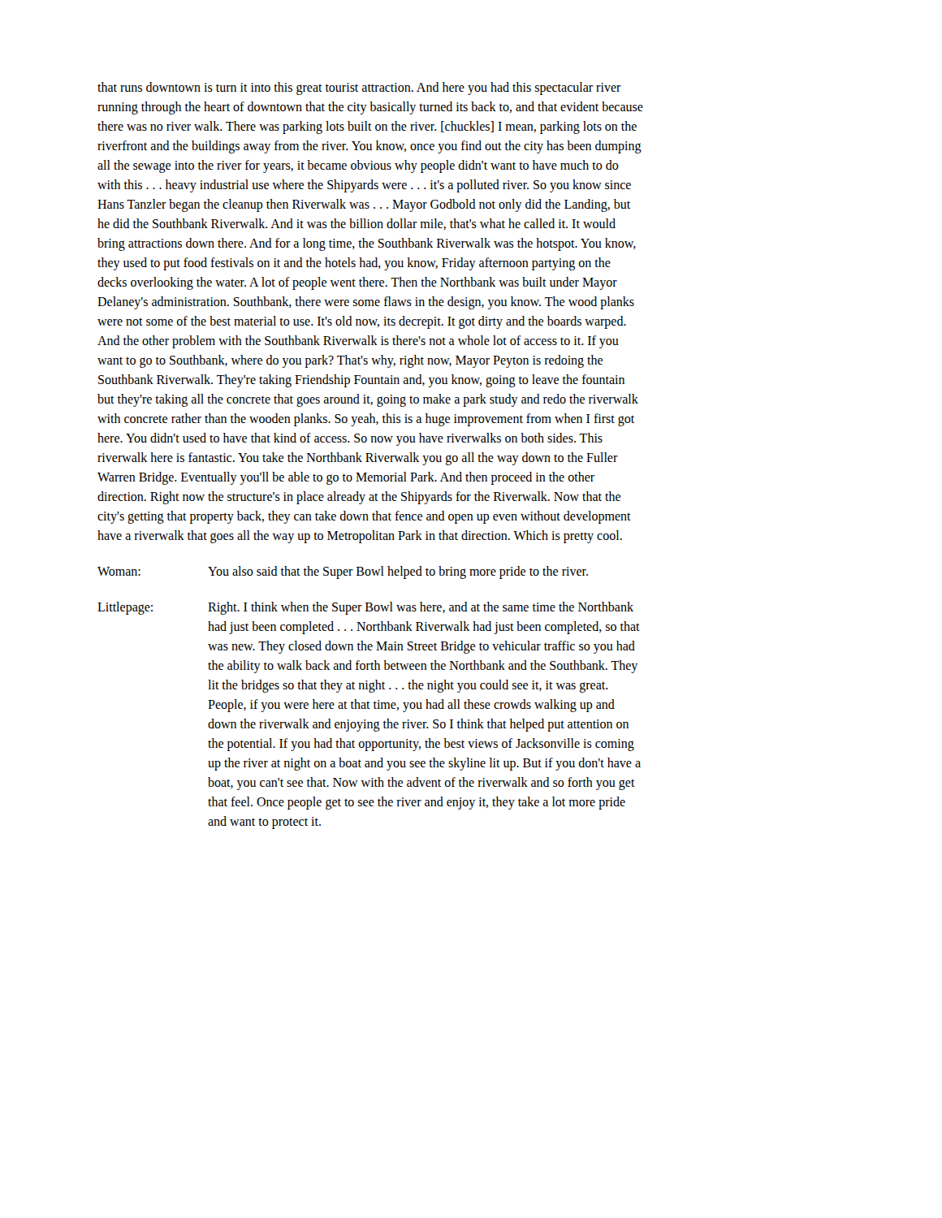that runs downtown is turn it into this great tourist attraction. And here you had this spectacular river running through the heart of downtown that the city basically turned its back to, and that evident because there was no river walk. There was parking lots built on the river. [chuckles] I mean, parking lots on the riverfront and the buildings away from the river. You know, once you find out the city has been dumping all the sewage into the river for years, it became obvious why people didn't want to have much to do with this . . . heavy industrial use where the Shipyards were . . . it's a polluted river. So you know since Hans Tanzler began the cleanup then Riverwalk was . . . Mayor Godbold not only did the Landing, but he did the Southbank Riverwalk. And it was the billion dollar mile, that's what he called it. It would bring attractions down there. And for a long time, the Southbank Riverwalk was the hotspot. You know, they used to put food festivals on it and the hotels had, you know, Friday afternoon partying on the decks overlooking the water. A lot of people went there. Then the Northbank was built under Mayor Delaney's administration. Southbank, there were some flaws in the design, you know. The wood planks were not some of the best material to use. It's old now, its decrepit. It got dirty and the boards warped. And the other problem with the Southbank Riverwalk is there's not a whole lot of access to it. If you want to go to Southbank, where do you park? That's why, right now, Mayor Peyton is redoing the Southbank Riverwalk. They're taking Friendship Fountain and, you know, going to leave the fountain but they're taking all the concrete that goes around it, going to make a park study and redo the riverwalk with concrete rather than the wooden planks. So yeah, this is a huge improvement from when I first got here. You didn't used to have that kind of access. So now you have riverwalks on both sides. This riverwalk here is fantastic. You take the Northbank Riverwalk you go all the way down to the Fuller Warren Bridge. Eventually you'll be able to go to Memorial Park. And then proceed in the other direction. Right now the structure's in place already at the Shipyards for the Riverwalk. Now that the city's getting that property back, they can take down that fence and open up even without development have a riverwalk that goes all the way up to Metropolitan Park in that direction. Which is pretty cool.
Woman:
You also said that the Super Bowl helped to bring more pride to the river.
Littlepage:
Right. I think when the Super Bowl was here, and at the same time the Northbank had just been completed . . . Northbank Riverwalk had just been completed, so that was new. They closed down the Main Street Bridge to vehicular traffic so you had the ability to walk back and forth between the Northbank and the Southbank. They lit the bridges so that they at night . . . the night you could see it, it was great. People, if you were here at that time, you had all these crowds walking up and down the riverwalk and enjoying the river. So I think that helped put attention on the potential. If you had that opportunity, the best views of Jacksonville is coming up the river at night on a boat and you see the skyline lit up. But if you don't have a boat, you can't see that. Now with the advent of the riverwalk and so forth you get that feel. Once people get to see the river and enjoy it, they take a lot more pride and want to protect it.